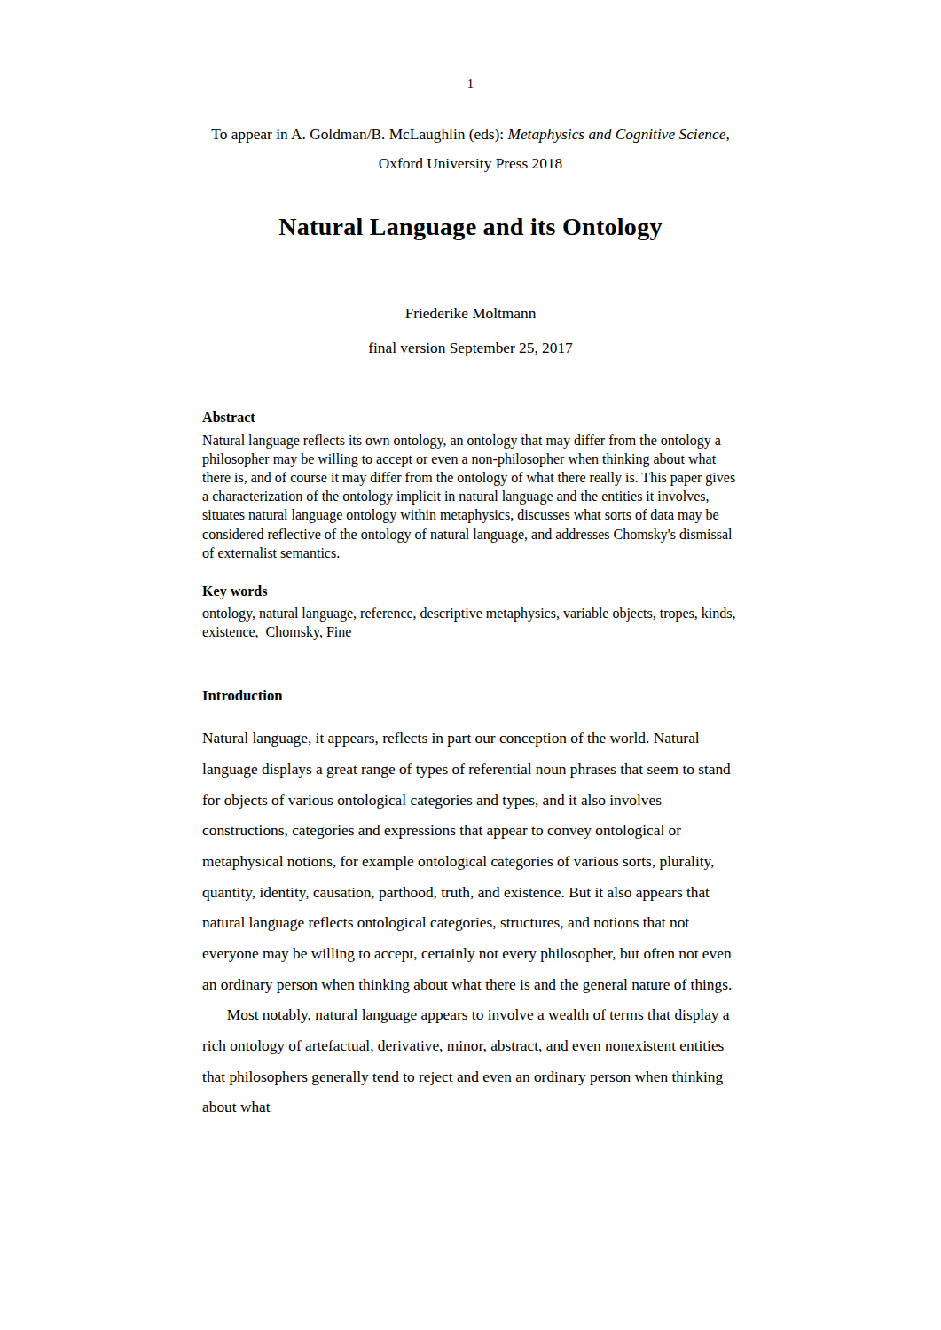1
To appear in A. Goldman/B. McLaughlin (eds): Metaphysics and Cognitive Science, Oxford University Press 2018
Natural Language and its Ontology
Friederike Moltmann
final version September 25, 2017
Abstract
Natural language reflects its own ontology, an ontology that may differ from the ontology a philosopher may be willing to accept or even a non-philosopher when thinking about what there is, and of course it may differ from the ontology of what there really is. This paper gives a characterization of the ontology implicit in natural language and the entities it involves, situates natural language ontology within metaphysics, discusses what sorts of data may be considered reflective of the ontology of natural language, and addresses Chomsky's dismissal of externalist semantics.
Key words
ontology, natural language, reference, descriptive metaphysics, variable objects, tropes, kinds, existence, Chomsky, Fine
Introduction
Natural language, it appears, reflects in part our conception of the world. Natural language displays a great range of types of referential noun phrases that seem to stand for objects of various ontological categories and types, and it also involves constructions, categories and expressions that appear to convey ontological or metaphysical notions, for example ontological categories of various sorts, plurality, quantity, identity, causation, parthood, truth, and existence. But it also appears that natural language reflects ontological categories, structures, and notions that not everyone may be willing to accept, certainly not every philosopher, but often not even an ordinary person when thinking about what there is and the general nature of things.
Most notably, natural language appears to involve a wealth of terms that display a rich ontology of artefactual, derivative, minor, abstract, and even nonexistent entities that philosophers generally tend to reject and even an ordinary person when thinking about what